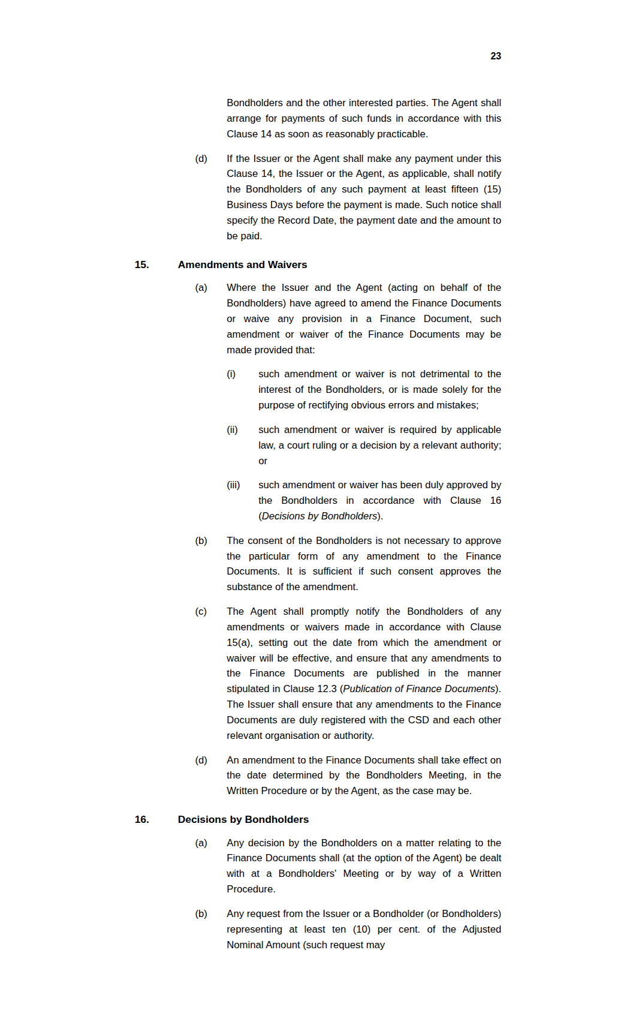23
Bondholders and the other interested parties. The Agent shall arrange for payments of such funds in accordance with this Clause 14 as soon as reasonably practicable.
(d) If the Issuer or the Agent shall make any payment under this Clause 14, the Issuer or the Agent, as applicable, shall notify the Bondholders of any such payment at least fifteen (15) Business Days before the payment is made. Such notice shall specify the Record Date, the payment date and the amount to be paid.
15. Amendments and Waivers
(a) Where the Issuer and the Agent (acting on behalf of the Bondholders) have agreed to amend the Finance Documents or waive any provision in a Finance Document, such amendment or waiver of the Finance Documents may be made provided that:
(i) such amendment or waiver is not detrimental to the interest of the Bondholders, or is made solely for the purpose of rectifying obvious errors and mistakes;
(ii) such amendment or waiver is required by applicable law, a court ruling or a decision by a relevant authority; or
(iii) such amendment or waiver has been duly approved by the Bondholders in accordance with Clause 16 (Decisions by Bondholders).
(b) The consent of the Bondholders is not necessary to approve the particular form of any amendment to the Finance Documents. It is sufficient if such consent approves the substance of the amendment.
(c) The Agent shall promptly notify the Bondholders of any amendments or waivers made in accordance with Clause 15(a), setting out the date from which the amendment or waiver will be effective, and ensure that any amendments to the Finance Documents are published in the manner stipulated in Clause 12.3 (Publication of Finance Documents). The Issuer shall ensure that any amendments to the Finance Documents are duly registered with the CSD and each other relevant organisation or authority.
(d) An amendment to the Finance Documents shall take effect on the date determined by the Bondholders Meeting, in the Written Procedure or by the Agent, as the case may be.
16. Decisions by Bondholders
(a) Any decision by the Bondholders on a matter relating to the Finance Documents shall (at the option of the Agent) be dealt with at a Bondholders' Meeting or by way of a Written Procedure.
(b) Any request from the Issuer or a Bondholder (or Bondholders) representing at least ten (10) per cent. of the Adjusted Nominal Amount (such request may